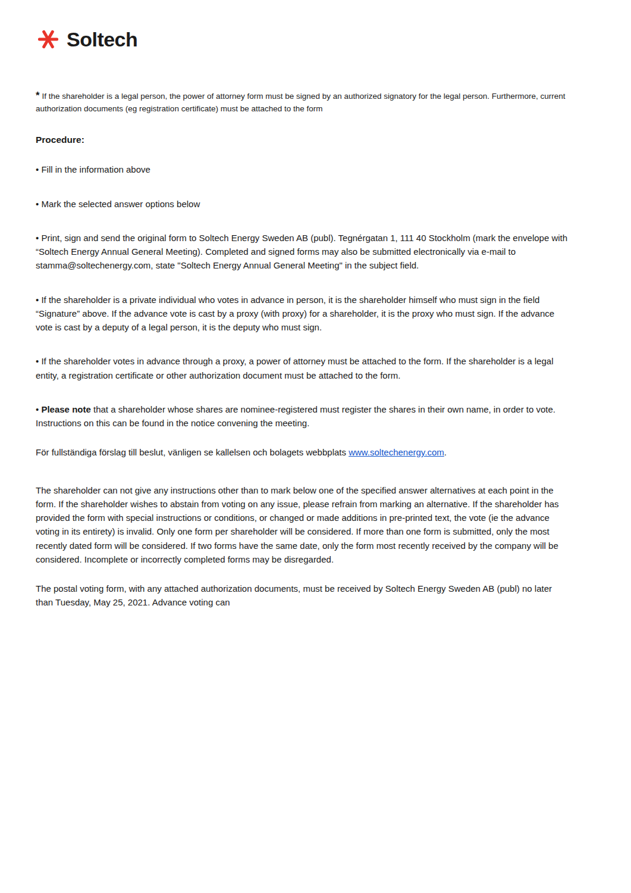Soltech
* If the shareholder is a legal person, the power of attorney form must be signed by an authorized signatory for the legal person. Furthermore, current authorization documents (eg registration certificate) must be attached to the form
Procedure:
• Fill in the information above
• Mark the selected answer options below
• Print, sign and send the original form to Soltech Energy Sweden AB (publ). Tegnérgatan 1, 111 40 Stockholm (mark the envelope with “Soltech Energy Annual General Meeting). Completed and signed forms may also be submitted electronically via e-mail to stamma@soltechenergy.com, state "Soltech Energy Annual General Meeting" in the subject field.
• If the shareholder is a private individual who votes in advance in person, it is the shareholder himself who must sign in the field “Signature” above. If the advance vote is cast by a proxy (with proxy) for a shareholder, it is the proxy who must sign. If the advance vote is cast by a deputy of a legal person, it is the deputy who must sign.
• If the shareholder votes in advance through a proxy, a power of attorney must be attached to the form. If the shareholder is a legal entity, a registration certificate or other authorization document must be attached to the form.
• Please note that a shareholder whose shares are nominee-registered must register the shares in their own name, in order to vote. Instructions on this can be found in the notice convening the meeting.
För fullständiga förslag till beslut, vänligen se kallelsen och bolagets webbplats www.soltechenergy.com.
The shareholder can not give any instructions other than to mark below one of the specified answer alternatives at each point in the form. If the shareholder wishes to abstain from voting on any issue, please refrain from marking an alternative. If the shareholder has provided the form with special instructions or conditions, or changed or made additions in pre-printed text, the vote (ie the advance voting in its entirety) is invalid. Only one form per shareholder will be considered. If more than one form is submitted, only the most recently dated form will be considered. If two forms have the same date, only the form most recently received by the company will be considered. Incomplete or incorrectly completed forms may be disregarded.
The postal voting form, with any attached authorization documents, must be received by Soltech Energy Sweden AB (publ) no later than Tuesday, May 25, 2021. Advance voting can